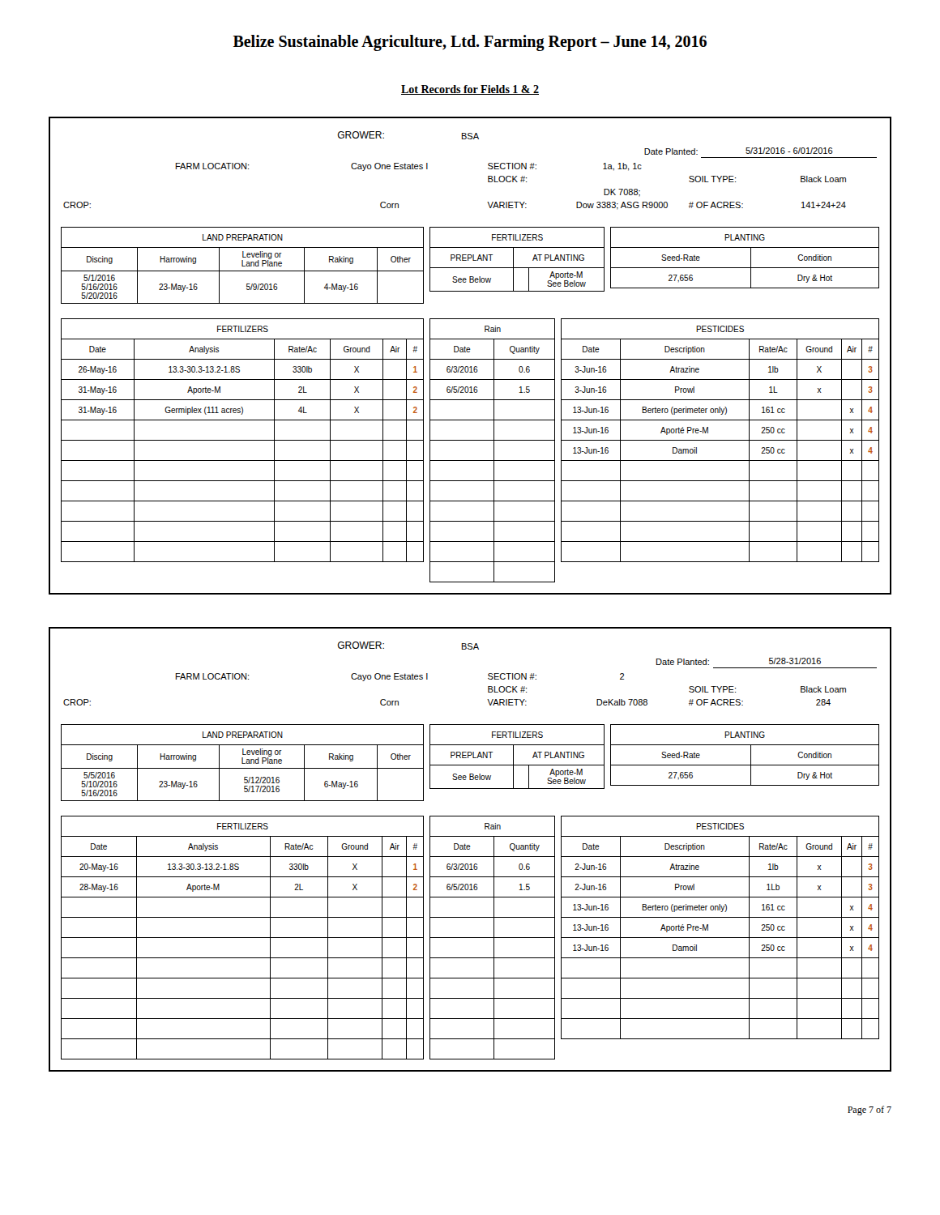Belize Sustainable Agriculture, Ltd. Farming Report – June 14, 2016
Lot Records for Fields 1 & 2
| | GROWER: | BSA | | |
| | | | | / Date Planted: / 5/31/2016 - 6/01/2016 / |
| | FARM LOCATION: | Cayo One Estates I | | SECTION #: | 1a, 1b, 1c | | | |
| | | | | BLOCK #: | | | SOIL TYPE: | Black Loam |
| | | | | | DK 7088; | | | |
| CROP: | | Corn | | VARIETY: | Dow 3383; ASG R9000 | | # OF ACRES: | 141+24+24 |
| / LAND PREPARATION / / --- / / Discing / Harrowing / Leveling or Land Plane / Raking / Other / / 5/1/2016 5/16/2016 5/20/2016 / 23-May-16 / 5/9/2016 / 4-May-16 / / | / FERTILIZERS / / --- / / PREPLANT / AT PLANTING / / See Below / / Aporte-M See Below / | / PLANTING / / --- / / Seed-Rate / Condition / / 27,656 / Dry & Hot / |
| / FERTILIZERS / / --- / / Date / Analysis / Rate/Ac / Ground / Air / # / / 26-May-16 / 13.3-30.3-13.2-1.8S / 330lb / X / / 1 / / 31-May-16 / Aporte-M / 2L / X / / 2 / / 31-May-16 / Germiplex (111 acres) / 4L / X / / 2 / | / Rain / / --- / / Date / Quantity / / 6/3/2016 / 0.6 / / 6/5/2016 / 1.5 / | / PESTICIDES / / --- / / Date / Description / Rate/Ac / Ground / Air / # / / 3-Jun-16 / Atrazine / 1lb / X / / 3 / / 3-Jun-16 / Prowl / 1L / x / / 3 / / 13-Jun-16 / Bertero (perimeter only) / 161 cc / / x / 4 / / 13-Jun-16 / Aporté Pre-M / 250 cc / / x / 4 / / 13-Jun-16 / Damoil / 250 cc / / x / 4 / |
| | GROWER: | BSA | | |
| | | | | / Date Planted: / 5/28-31/2016 / |
| | FARM LOCATION: | Cayo One Estates I | | SECTION #: | 2 | | | |
| | | | | BLOCK #: | | | SOIL TYPE: | Black Loam |
| CROP: | | Corn | | VARIETY: | DeKalb 7088 | | # OF ACRES: | 284 |
| / LAND PREPARATION / / --- / / Discing / Harrowing / Leveling or Land Plane / Raking / Other / / 5/5/2016 5/10/2016 5/16/2016 / 23-May-16 / 5/12/2016 5/17/2016 / 6-May-16 / / | / FERTILIZERS / / --- / / PREPLANT / AT PLANTING / / See Below / / Aporte-M See Below / | / PLANTING / / --- / / Seed-Rate / Condition / / 27,656 / Dry & Hot / |
| / FERTILIZERS / / --- / / Date / Analysis / Rate/Ac / Ground / Air / # / / 20-May-16 / 13.3-30.3-13.2-1.8S / 330lb / X / / 1 / / 28-May-16 / Aporte-M / 2L / X / / 2 / | / Rain / / --- / / Date / Quantity / / 6/3/2016 / 0.6 / / 6/5/2016 / 1.5 / | / PESTICIDES / / --- / / Date / Description / Rate/Ac / Ground / Air / # / / 2-Jun-16 / Atrazine / 1lb / x / / 3 / / 2-Jun-16 / Prowl / 1Lb / x / / 3 / / 13-Jun-16 / Bertero (perimeter only) / 161 cc / / x / 4 / / 13-Jun-16 / Aporté Pre-M / 250 cc / / x / 4 / / 13-Jun-16 / Damoil / 250 cc / / x / 4 / |
Page 7 of 7